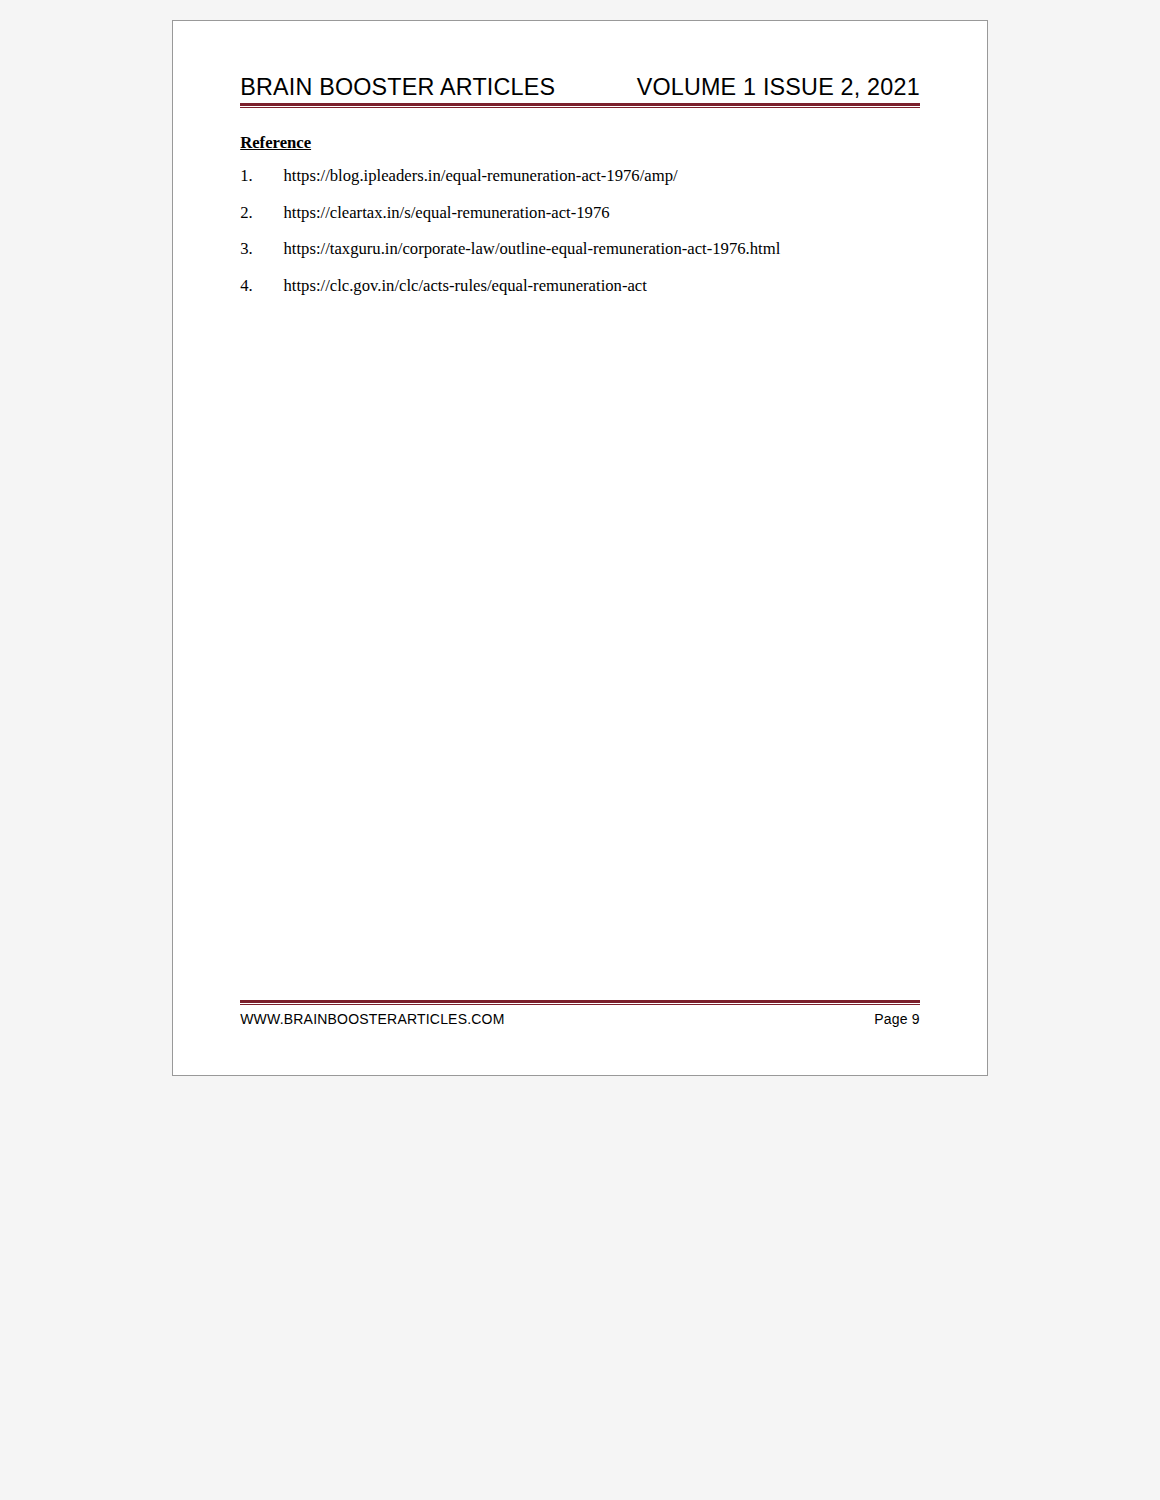BRAIN BOOSTER ARTICLES
VOLUME 1 ISSUE 2, 2021
Reference
1. https://blog.ipleaders.in/equal-remuneration-act-1976/amp/
2. https://cleartax.in/s/equal-remuneration-act-1976
3. https://taxguru.in/corporate-law/outline-equal-remuneration-act-1976.html
4. https://clc.gov.in/clc/acts-rules/equal-remuneration-act
WWW.BRAINBOOSTERARTICLES.COM Page 9